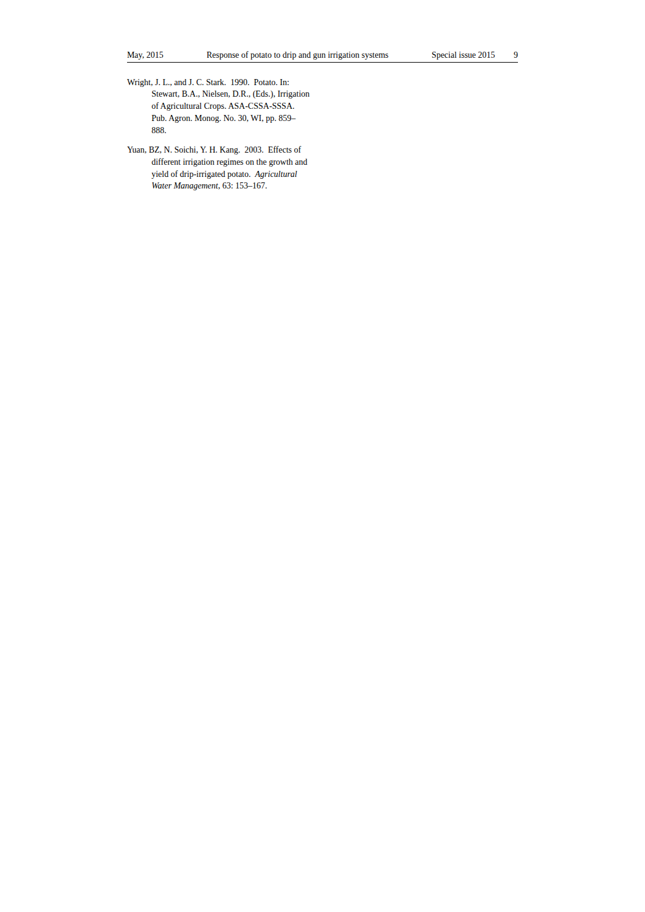May, 2015 Response of potato to drip and gun irrigation systems Special issue 20159
Wright, J. L., and J. C. Stark. 1990. Potato. In: Stewart, B.A., Nielsen, D.R., (Eds.), Irrigation of Agricultural Crops. ASA-CSSA-SSSA. Pub. Agron. Monog. No. 30, WI, pp. 859–888.
Yuan, BZ, N. Soichi, Y. H. Kang. 2003. Effects of different irrigation regimes on the growth and yield of drip-irrigated potato. Agricultural Water Management, 63: 153–167.